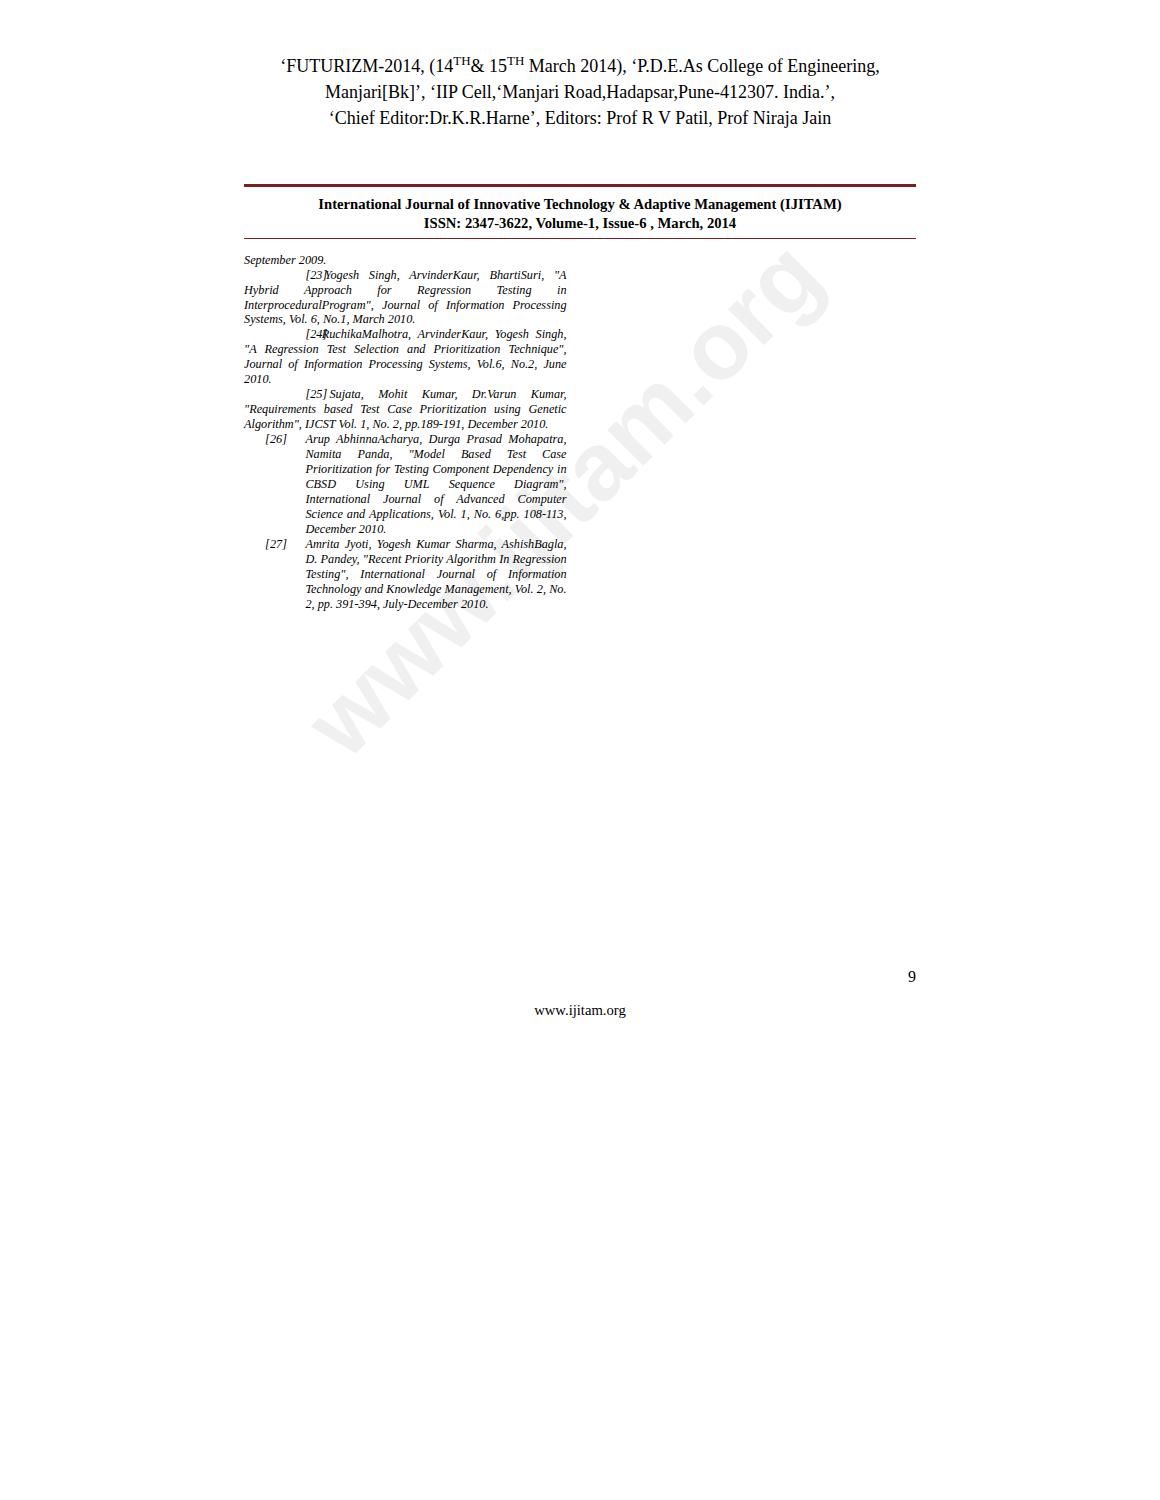‘FUTURIZM-2014, (14TH& 15TH March 2014), ‘P.D.E.As College of Engineering,
Manjari[Bk]’, ‘IIP Cell,‘Manjari Road,Hadapsar,Pune-412307. India.’,
‘Chief Editor:Dr.K.R.Harne’, Editors: Prof R V Patil, Prof Niraja Jain
International Journal of Innovative Technology & Adaptive Management (IJITAM) ISSN: 2347-3622, Volume-1, Issue-6 , March, 2014
September 2009.
[23] Yogesh Singh, ArvinderKaur, BhartiSuri, "A Hybrid Approach for Regression Testing in InterproceduralProgram", Journal of Information Processing Systems, Vol. 6, No.1, March 2010.
[24] RuchikaMalhotra, ArvinderKaur, Yogesh Singh, "A Regression Test Selection and Prioritization Technique", Journal of Information Processing Systems, Vol.6, No.2, June 2010.
[25] Sujata, Mohit Kumar, Dr.Varun Kumar, "Requirements based Test Case Prioritization using Genetic Algorithm", IJCST Vol. 1, No. 2, pp.189-191, December 2010.
[26] Arup AbhinnaAcharya, Durga Prasad Mohapatra, Namita Panda, "Model Based Test Case Prioritization for Testing Component Dependency in CBSD Using UML Sequence Diagram", International Journal of Advanced Computer Science and Applications, Vol. 1, No. 6,pp. 108-113, December 2010.
[27] Amrita Jyoti, Yogesh Kumar Sharma, AshishBagla, D. Pandey, "Recent Priority Algorithm In Regression Testing", International Journal of Information Technology and Knowledge Management, Vol. 2, No. 2, pp. 391-394, July-December 2010.
9
www.ijitam.org